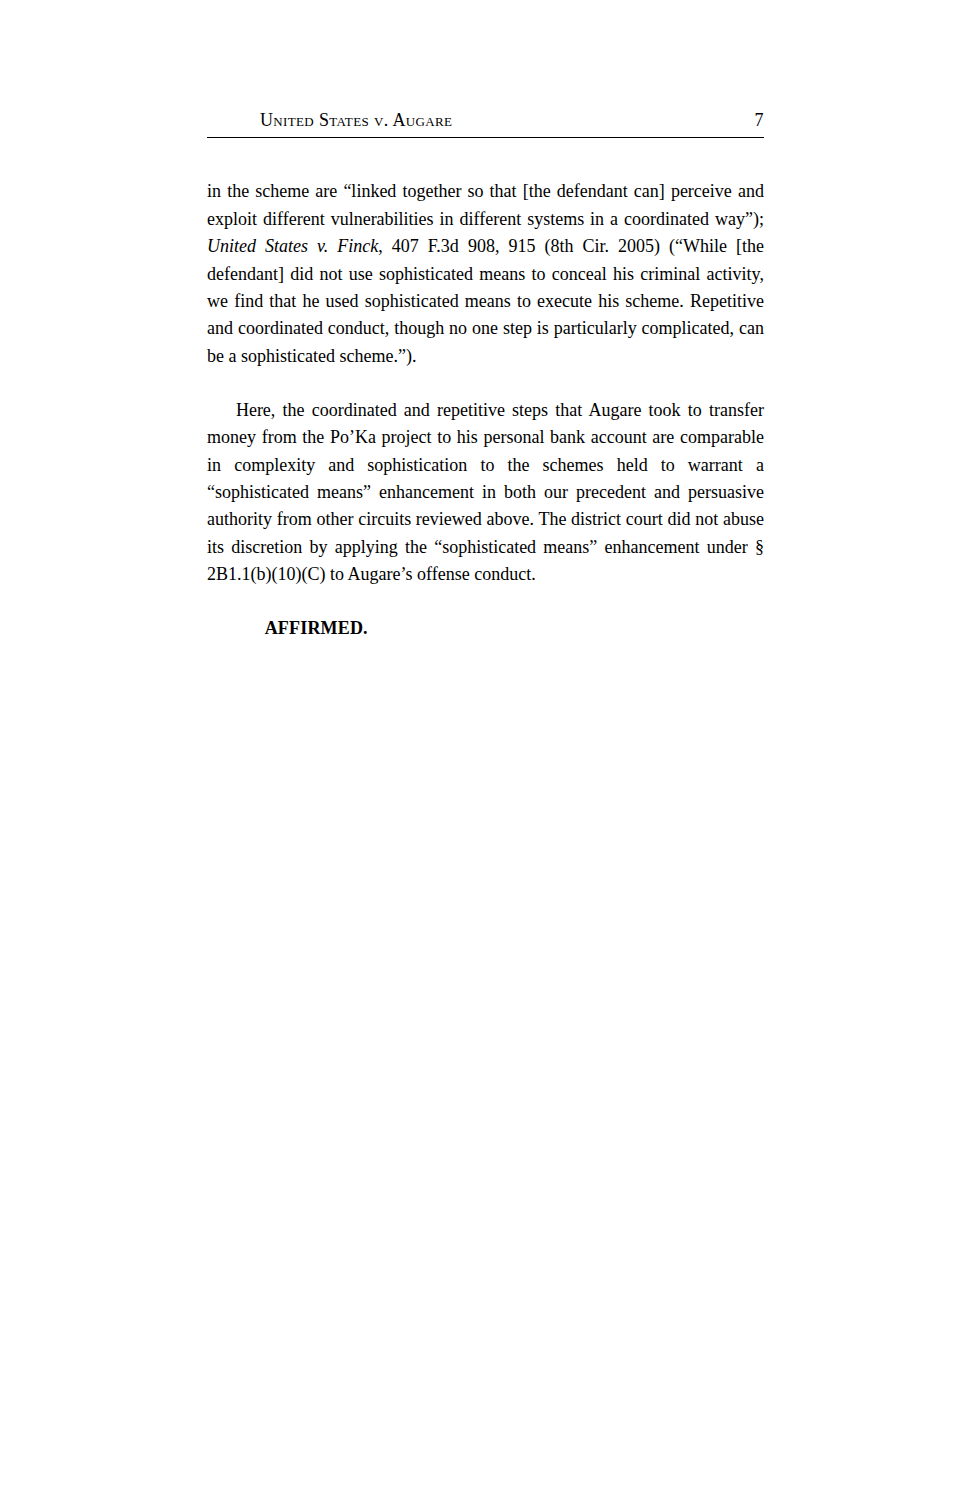United States v. Augare 7
in the scheme are “linked together so that [the defendant can] perceive and exploit different vulnerabilities in different systems in a coordinated way”); United States v. Finck, 407 F.3d 908, 915 (8th Cir. 2005) (“While [the defendant] did not use sophisticated means to conceal his criminal activity, we find that he used sophisticated means to execute his scheme. Repetitive and coordinated conduct, though no one step is particularly complicated, can be a sophisticated scheme.”).
Here, the coordinated and repetitive steps that Augare took to transfer money from the Po’Ka project to his personal bank account are comparable in complexity and sophistication to the schemes held to warrant a “sophisticated means” enhancement in both our precedent and persuasive authority from other circuits reviewed above. The district court did not abuse its discretion by applying the “sophisticated means” enhancement under § 2B1.1(b)(10)(C) to Augare’s offense conduct.
AFFIRMED.